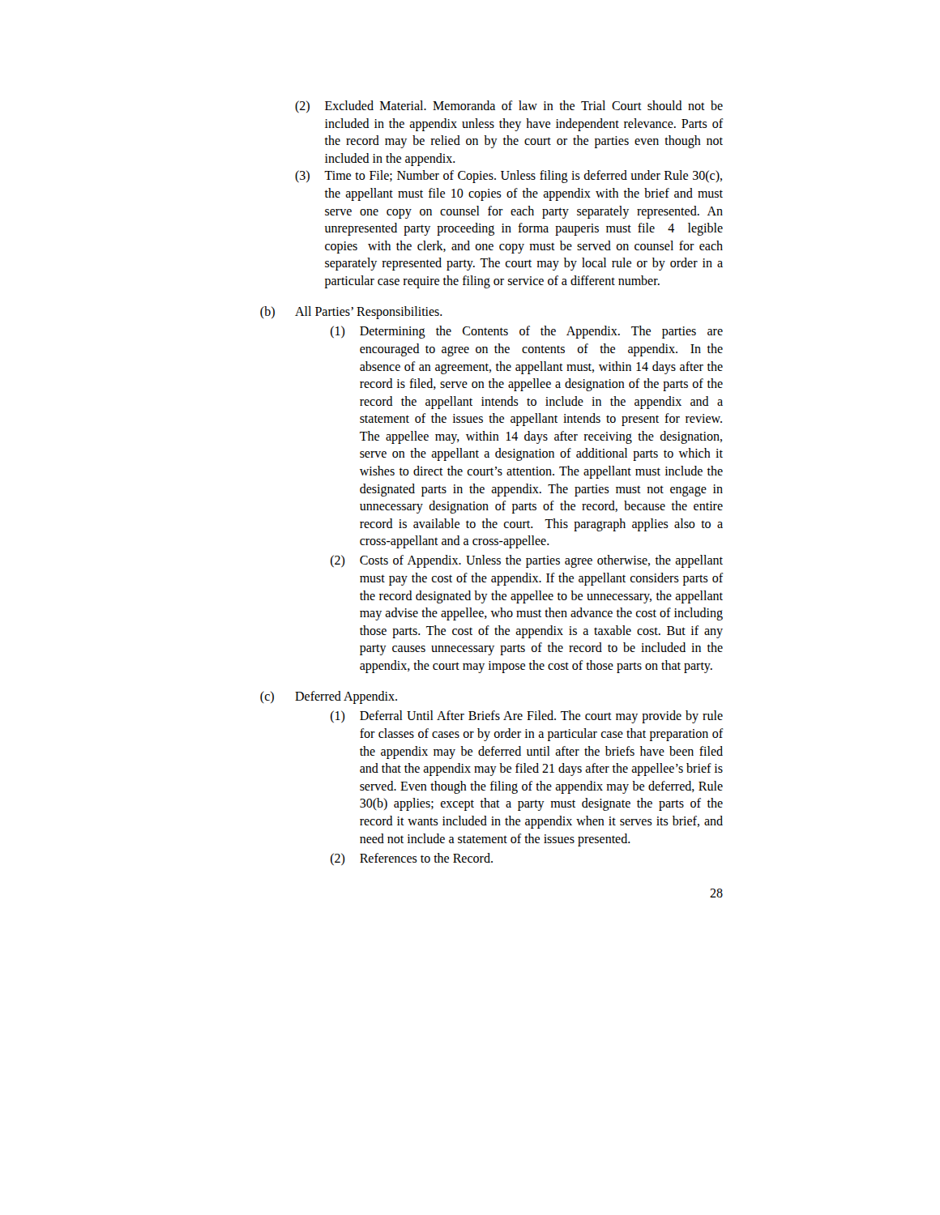(2) Excluded Material. Memoranda of law in the Trial Court should not be included in the appendix unless they have independent relevance. Parts of the record may be relied on by the court or the parties even though not included in the appendix.
(3) Time to File; Number of Copies. Unless filing is deferred under Rule 30(c), the appellant must file 10 copies of the appendix with the brief and must serve one copy on counsel for each party separately represented. An unrepresented party proceeding in forma pauperis must file 4 legible copies with the clerk, and one copy must be served on counsel for each separately represented party. The court may by local rule or by order in a particular case require the filing or service of a different number.
(b) All Parties’ Responsibilities.
(1) Determining the Contents of the Appendix. The parties are encouraged to agree on the contents of the appendix. In the absence of an agreement, the appellant must, within 14 days after the record is filed, serve on the appellee a designation of the parts of the record the appellant intends to include in the appendix and a statement of the issues the appellant intends to present for review. The appellee may, within 14 days after receiving the designation, serve on the appellant a designation of additional parts to which it wishes to direct the court’s attention. The appellant must include the designated parts in the appendix. The parties must not engage in unnecessary designation of parts of the record, because the entire record is available to the court. This paragraph applies also to a cross-appellant and a cross-appellee.
(2) Costs of Appendix. Unless the parties agree otherwise, the appellant must pay the cost of the appendix. If the appellant considers parts of the record designated by the appellee to be unnecessary, the appellant may advise the appellee, who must then advance the cost of including those parts. The cost of the appendix is a taxable cost. But if any party causes unnecessary parts of the record to be included in the appendix, the court may impose the cost of those parts on that party.
(c) Deferred Appendix.
(1) Deferral Until After Briefs Are Filed. The court may provide by rule for classes of cases or by order in a particular case that preparation of the appendix may be deferred until after the briefs have been filed and that the appendix may be filed 21 days after the appellee’s brief is served. Even though the filing of the appendix may be deferred, Rule 30(b) applies; except that a party must designate the parts of the record it wants included in the appendix when it serves its brief, and need not include a statement of the issues presented.
(2) References to the Record.
28